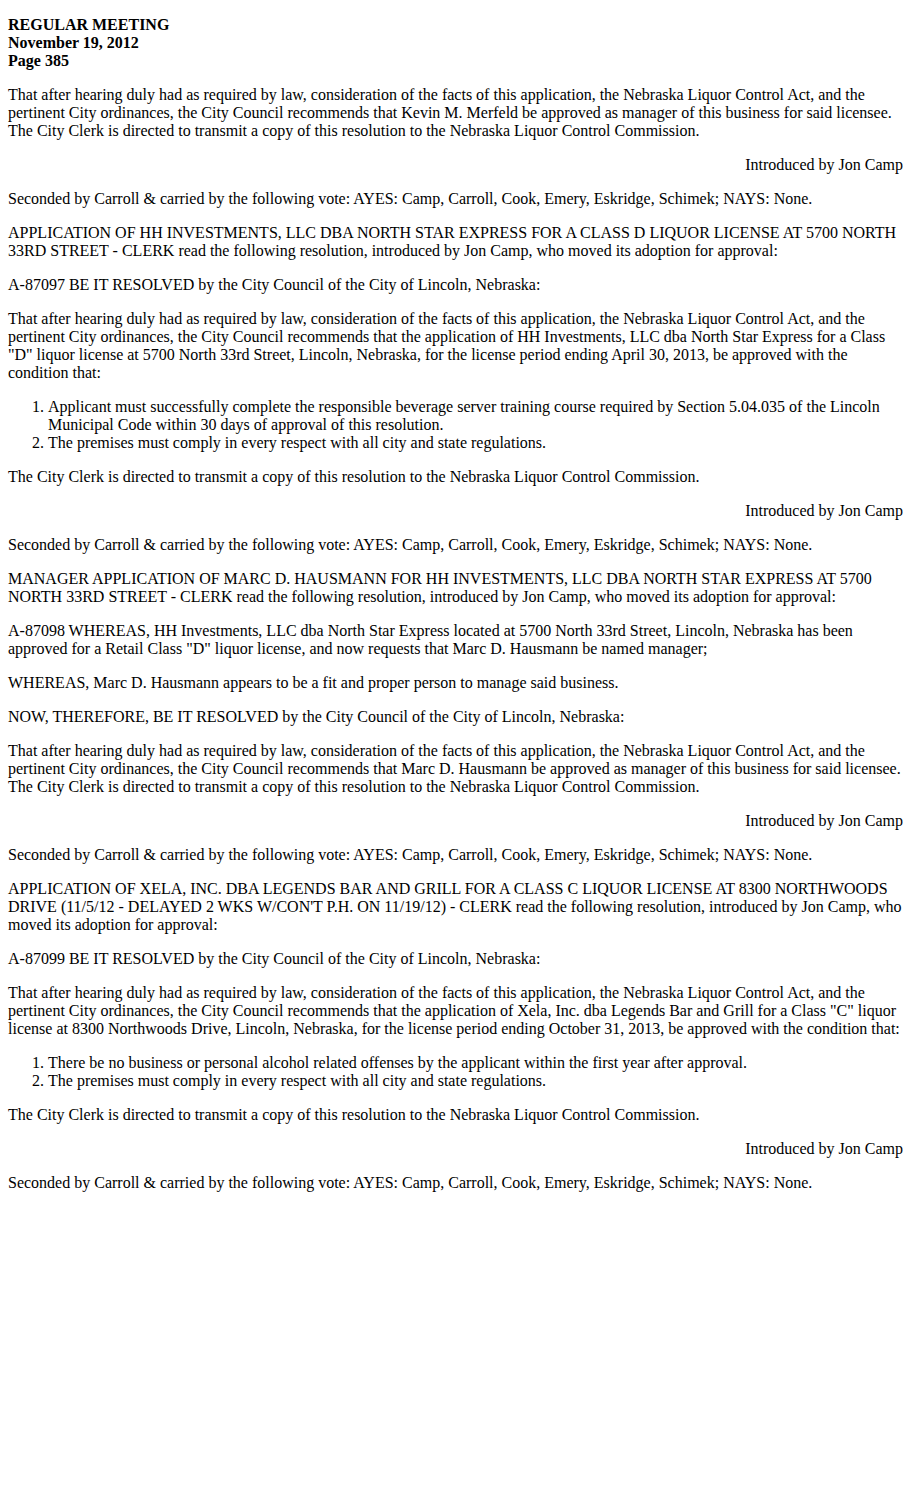REGULAR MEETING
November 19, 2012
Page 385
That after hearing duly had as required by law, consideration of the facts of this application, the Nebraska Liquor Control Act, and the pertinent City ordinances, the City Council recommends that Kevin M. Merfeld be approved as manager of this business for said licensee. The City Clerk is directed to transmit a copy of this resolution to the Nebraska Liquor Control Commission.
Introduced by Jon Camp
Seconded by Carroll & carried by the following vote: AYES: Camp, Carroll, Cook, Emery, Eskridge, Schimek; NAYS: None.
APPLICATION OF HH INVESTMENTS, LLC DBA NORTH STAR EXPRESS FOR A CLASS D LIQUOR LICENSE AT 5700 NORTH 33RD STREET - CLERK read the following resolution, introduced by Jon Camp, who moved its adoption for approval:
A-87097 BE IT RESOLVED by the City Council of the City of Lincoln, Nebraska:
That after hearing duly had as required by law, consideration of the facts of this application, the Nebraska Liquor Control Act, and the pertinent City ordinances, the City Council recommends that the application of HH Investments, LLC dba North Star Express for a Class "D" liquor license at 5700 North 33rd Street, Lincoln, Nebraska, for the license period ending April 30, 2013, be approved with the condition that:
Applicant must successfully complete the responsible beverage server training course required by Section 5.04.035 of the Lincoln Municipal Code within 30 days of approval of this resolution.
The premises must comply in every respect with all city and state regulations.
The City Clerk is directed to transmit a copy of this resolution to the Nebraska Liquor Control Commission.
Introduced by Jon Camp
Seconded by Carroll & carried by the following vote: AYES: Camp, Carroll, Cook, Emery, Eskridge, Schimek; NAYS: None.
MANAGER APPLICATION OF MARC D. HAUSMANN FOR HH INVESTMENTS, LLC DBA NORTH STAR EXPRESS AT 5700 NORTH 33RD STREET - CLERK read the following resolution, introduced by Jon Camp, who moved its adoption for approval:
A-87098 WHEREAS, HH Investments, LLC dba North Star Express located at 5700 North 33rd Street, Lincoln, Nebraska has been approved for a Retail Class "D" liquor license, and now requests that Marc D. Hausmann be named manager;
WHEREAS, Marc D. Hausmann appears to be a fit and proper person to manage said business.
NOW, THEREFORE, BE IT RESOLVED by the City Council of the City of Lincoln, Nebraska:
That after hearing duly had as required by law, consideration of the facts of this application, the Nebraska Liquor Control Act, and the pertinent City ordinances, the City Council recommends that Marc D. Hausmann be approved as manager of this business for said licensee. The City Clerk is directed to transmit a copy of this resolution to the Nebraska Liquor Control Commission.
Introduced by Jon Camp
Seconded by Carroll & carried by the following vote: AYES: Camp, Carroll, Cook, Emery, Eskridge, Schimek; NAYS: None.
APPLICATION OF XELA, INC. DBA LEGENDS BAR AND GRILL FOR A CLASS C LIQUOR LICENSE AT 8300 NORTHWOODS DRIVE (11/5/12 - DELAYED 2 WKS W/CON'T P.H. ON 11/19/12) - CLERK read the following resolution, introduced by Jon Camp, who moved its adoption for approval:
A-87099 BE IT RESOLVED by the City Council of the City of Lincoln, Nebraska:
That after hearing duly had as required by law, consideration of the facts of this application, the Nebraska Liquor Control Act, and the pertinent City ordinances, the City Council recommends that the application of Xela, Inc. dba Legends Bar and Grill for a Class "C" liquor license at 8300 Northwoods Drive, Lincoln, Nebraska, for the license period ending October 31, 2013, be approved with the condition that:
There be no business or personal alcohol related offenses by the applicant within the first year after approval.
The premises must comply in every respect with all city and state regulations.
The City Clerk is directed to transmit a copy of this resolution to the Nebraska Liquor Control Commission.
Introduced by Jon Camp
Seconded by Carroll & carried by the following vote: AYES: Camp, Carroll, Cook, Emery, Eskridge, Schimek; NAYS: None.